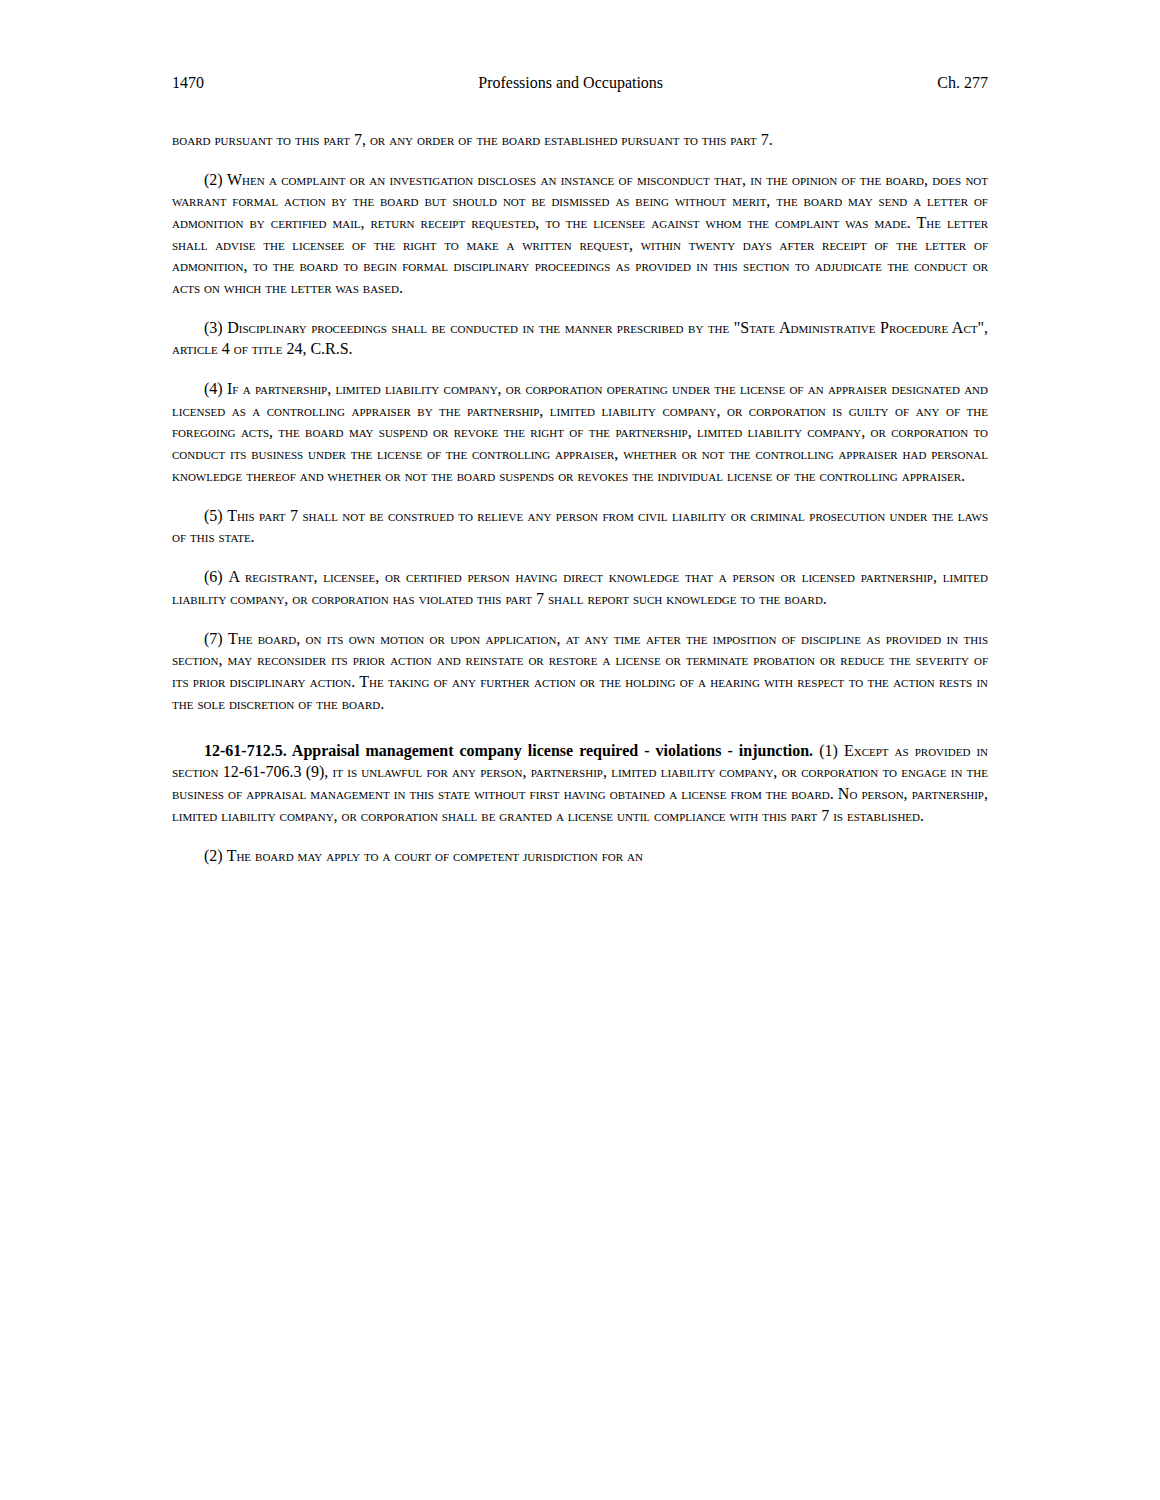1470 Professions and Occupations Ch. 277
board pursuant to this part 7, or any order of the board established pursuant to this part 7.
(2) When a complaint or an investigation discloses an instance of misconduct that, in the opinion of the board, does not warrant formal action by the board but should not be dismissed as being without merit, the board may send a letter of admonition by certified mail, return receipt requested, to the licensee against whom the complaint was made. The letter shall advise the licensee of the right to make a written request, within twenty days after receipt of the letter of admonition, to the board to begin formal disciplinary proceedings as provided in this section to adjudicate the conduct or acts on which the letter was based.
(3) Disciplinary proceedings shall be conducted in the manner prescribed by the "State Administrative Procedure Act", article 4 of title 24, C.R.S.
(4) If a partnership, limited liability company, or corporation operating under the license of an appraiser designated and licensed as a controlling appraiser by the partnership, limited liability company, or corporation is guilty of any of the foregoing acts, the board may suspend or revoke the right of the partnership, limited liability company, or corporation to conduct its business under the license of the controlling appraiser, whether or not the controlling appraiser had personal knowledge thereof and whether or not the board suspends or revokes the individual license of the controlling appraiser.
(5) This part 7 shall not be construed to relieve any person from civil liability or criminal prosecution under the laws of this state.
(6) A registrant, licensee, or certified person having direct knowledge that a person or licensed partnership, limited liability company, or corporation has violated this part 7 shall report such knowledge to the board.
(7) The board, on its own motion or upon application, at any time after the imposition of discipline as provided in this section, may reconsider its prior action and reinstate or restore a license or terminate probation or reduce the severity of its prior disciplinary action. The taking of any further action or the holding of a hearing with respect to the action rests in the sole discretion of the board.
12-61-712.5. Appraisal management company license required - violations - injunction. (1) Except as provided in section 12-61-706.3 (9), it is unlawful for any person, partnership, limited liability company, or corporation to engage in the business of appraisal management in this state without first having obtained a license from the board. No person, partnership, limited liability company, or corporation shall be granted a license until compliance with this part 7 is established.
(2) The board may apply to a court of competent jurisdiction for an